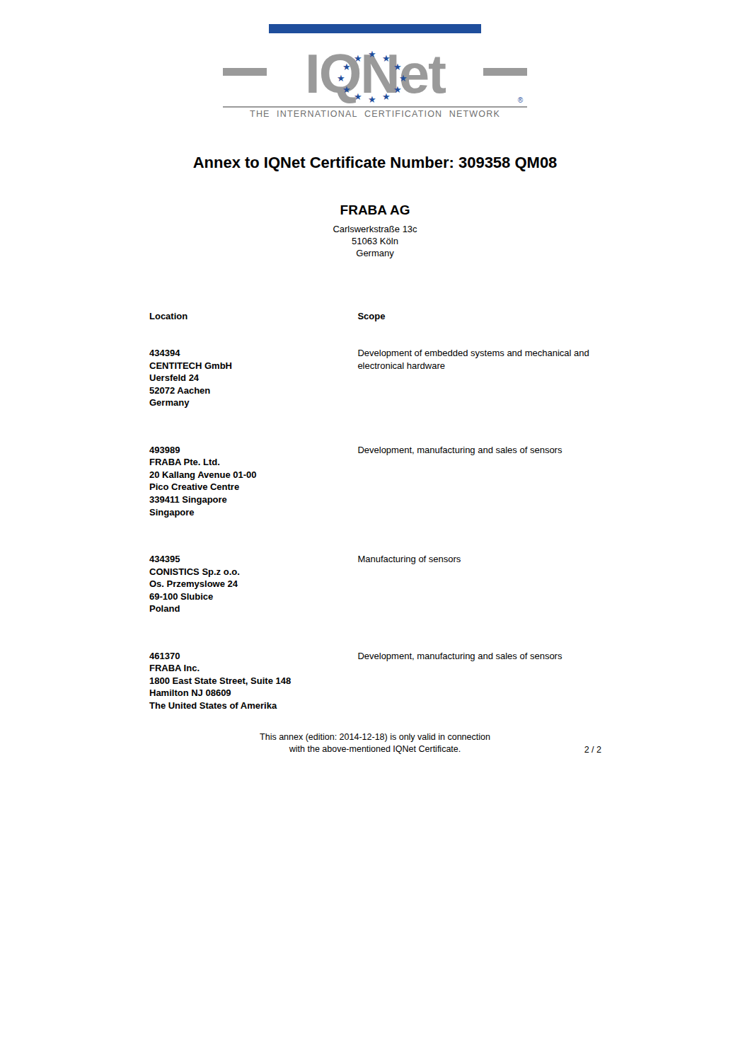IQNet
★ ★ ★ ★ ★ ★ ★ ★ ★ ★ ★ ★
®
THE INTERNATIONAL CERTIFICATION NETWORK
Annex to IQNet Certificate Number: 309358 QM08
FRABA AG
Carlswerkstraße 13c
51063 Köln
Germany
| Location | Scope |
| --- | --- |
| 434394 CENTITECH GmbH Uersfeld 24 52072 Aachen Germany | Development of embedded systems and mechanical and electronical hardware |
| 493989 FRABA Pte. Ltd. 20 Kallang Avenue 01-00 Pico Creative Centre 339411 Singapore Singapore | Development, manufacturing and sales of sensors |
| 434395 CONISTICS Sp.z o.o. Os. Przemyslowe 24 69-100 Slubice Poland | Manufacturing of sensors |
| 461370 FRABA Inc. 1800 East State Street, Suite 148 Hamilton NJ 08609 The United States of Amerika | Development, manufacturing and sales of sensors |
This annex (edition: 2014-12-18) is only valid in connection
with the above-mentioned IQNet Certificate.
2 / 2